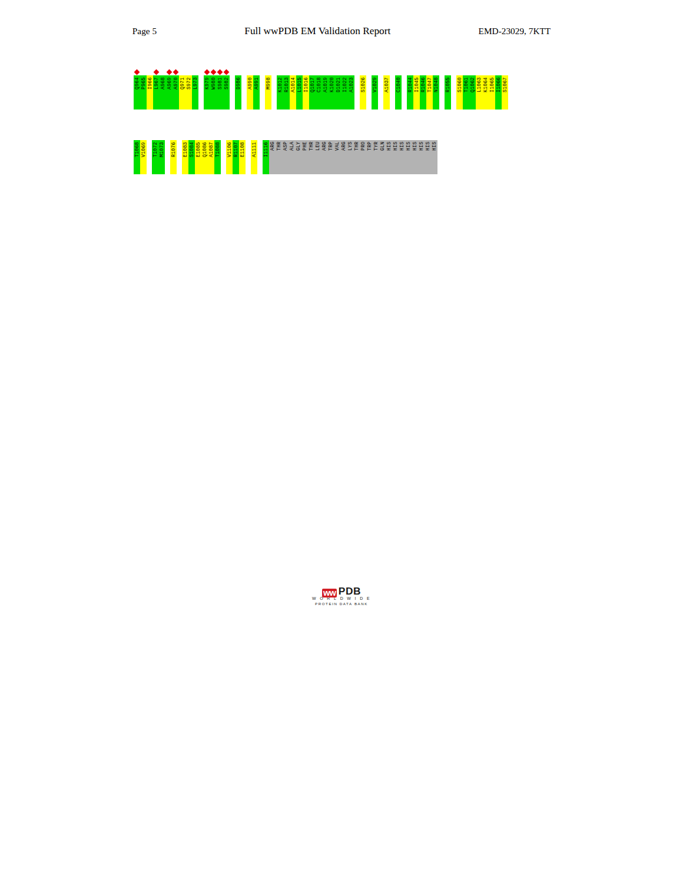Page 5
Full wwPDB EM Validation Report
EMD-23029, 7KTT
Q964
P965
I966
L967
A968
A969
A970
Q971
S972
L973
K979
W980
S981
S982
D986
A990
A991
M998
K1012
R1013
A1014
L1015
I1016
Q1017
C1018
A1019
K1020
D1021
I1022
A1023
S1026
V1029
A1037
C1040
R1044
I1045
R1046
T1047
N1048
R1055
S1060
T1061
Q1062
L1063
K1064
I1065
I1066
S1067
T1068
V1069
T1072
M1073
R1076
E1083
S1084
E1085
Q1086
A1087
T1088
V1106
R1107
E1108
A1111
I1116
ARG
THR
ASP
ALA
GLY
PHE
THR
LEU
ARG
TRP
VAL
ARG
LYS
THR
PRO
TRP
TYR
GLN
HIS
HIS
HIS
HIS
HIS
HIS
HIS
HIS
ww PDB
W O R L D W I D E
PROTEIN DATA BANK